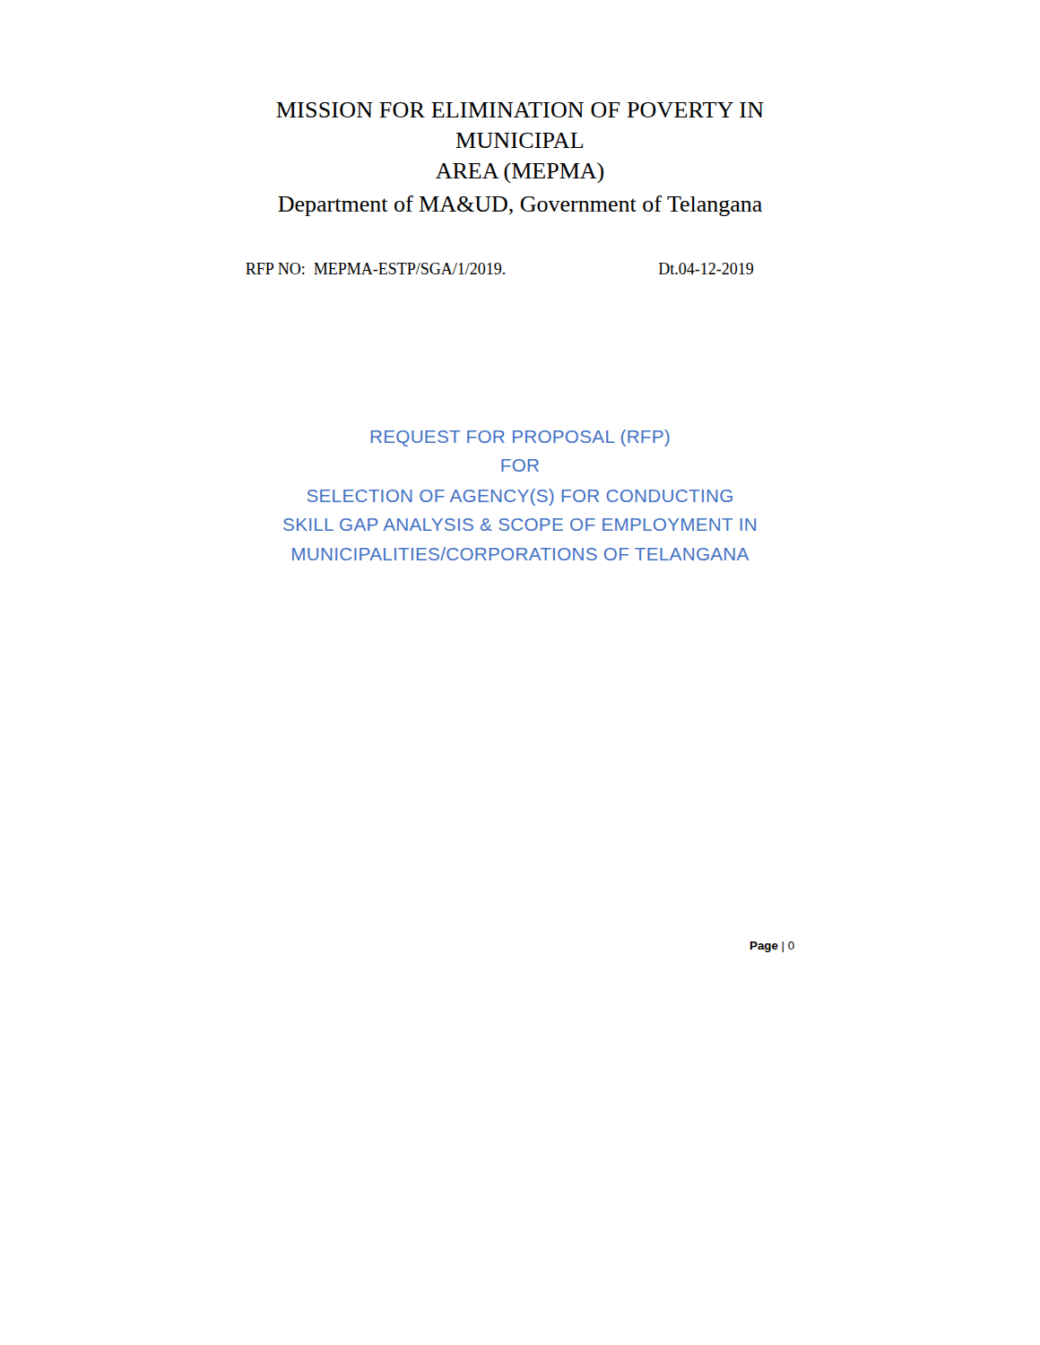MISSION FOR ELIMINATION OF POVERTY IN MUNICIPAL AREA (MEPMA) Department of MA&UD, Government of Telangana
RFP NO: MEPMA-ESTP/SGA/1/2019. Dt.04-12-2019
REQUEST FOR PROPOSAL (RFP) FOR SELECTION OF AGENCY(S) FOR CONDUCTING SKILL GAP ANALYSIS & SCOPE OF EMPLOYMENT IN MUNICIPALITIES/CORPORATIONS OF TELANGANA
Page | 0